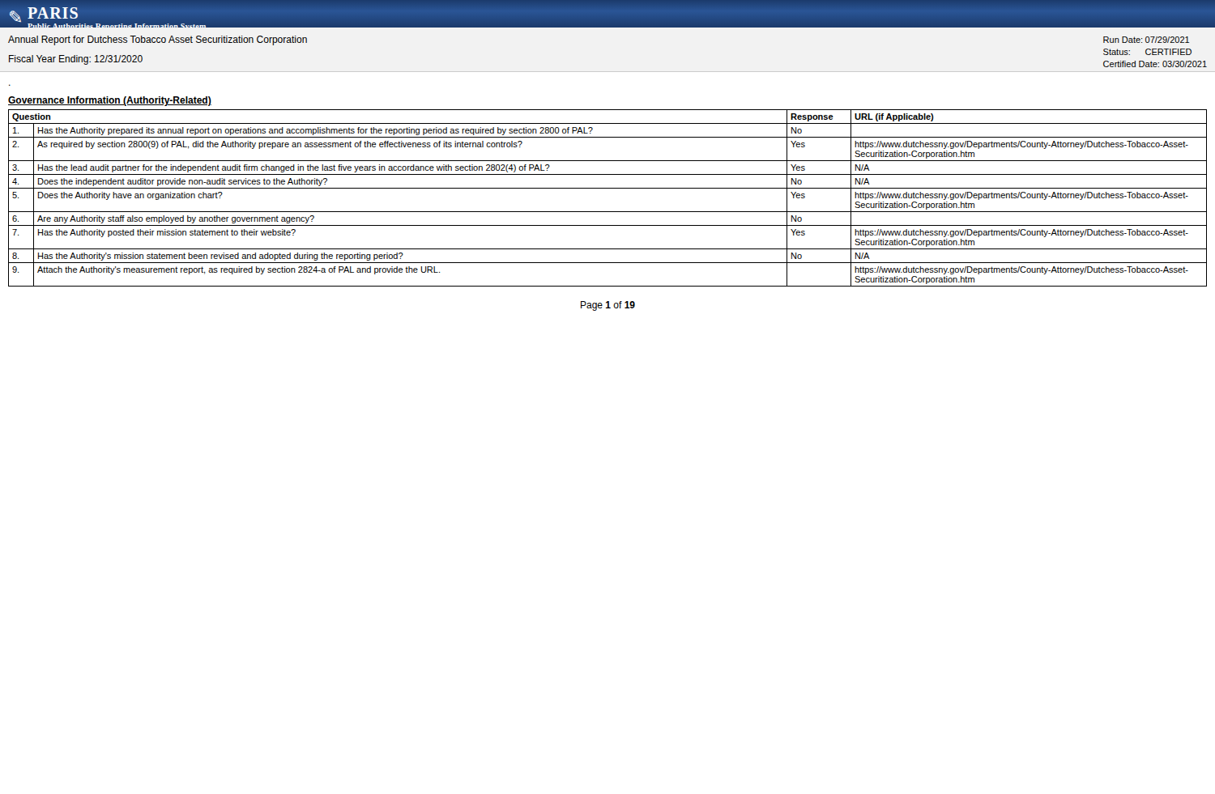✎ PARIS
Public Authorities Reporting Information System
Annual Report for Dutchess Tobacco Asset Securitization Corporation
Fiscal Year Ending: 12/31/2020
Run Date: 07/29/2021
Status: CERTIFIED
Certified Date: 03/30/2021
.
Governance Information (Authority-Related)
| Question | Response | URL (if Applicable) |
| --- | --- | --- |
| 1. | Has the Authority prepared its annual report on operations and accomplishments for the reporting period as required by section 2800 of PAL? | No | |
| 2. | As required by section 2800(9) of PAL, did the Authority prepare an assessment of the effectiveness of its internal controls? | Yes | https://www.dutchessny.gov/Departments/County-Attorney/Dutchess-Tobacco-Asset-Securitization-Corporation.htm |
| 3. | Has the lead audit partner for the independent audit firm changed in the last five years in accordance with section 2802(4) of PAL? | Yes | N/A |
| 4. | Does the independent auditor provide non-audit services to the Authority? | No | N/A |
| 5. | Does the Authority have an organization chart? | Yes | https://www.dutchessny.gov/Departments/County-Attorney/Dutchess-Tobacco-Asset-Securitization-Corporation.htm |
| 6. | Are any Authority staff also employed by another government agency? | No | |
| 7. | Has the Authority posted their mission statement to their website? | Yes | https://www.dutchessny.gov/Departments/County-Attorney/Dutchess-Tobacco-Asset-Securitization-Corporation.htm |
| 8. | Has the Authority's mission statement been revised and adopted during the reporting period? | No | N/A |
| 9. | Attach the Authority's measurement report, as required by section 2824-a of PAL and provide the URL. | | https://www.dutchessny.gov/Departments/County-Attorney/Dutchess-Tobacco-Asset-Securitization-Corporation.htm |
Page 1 of 19